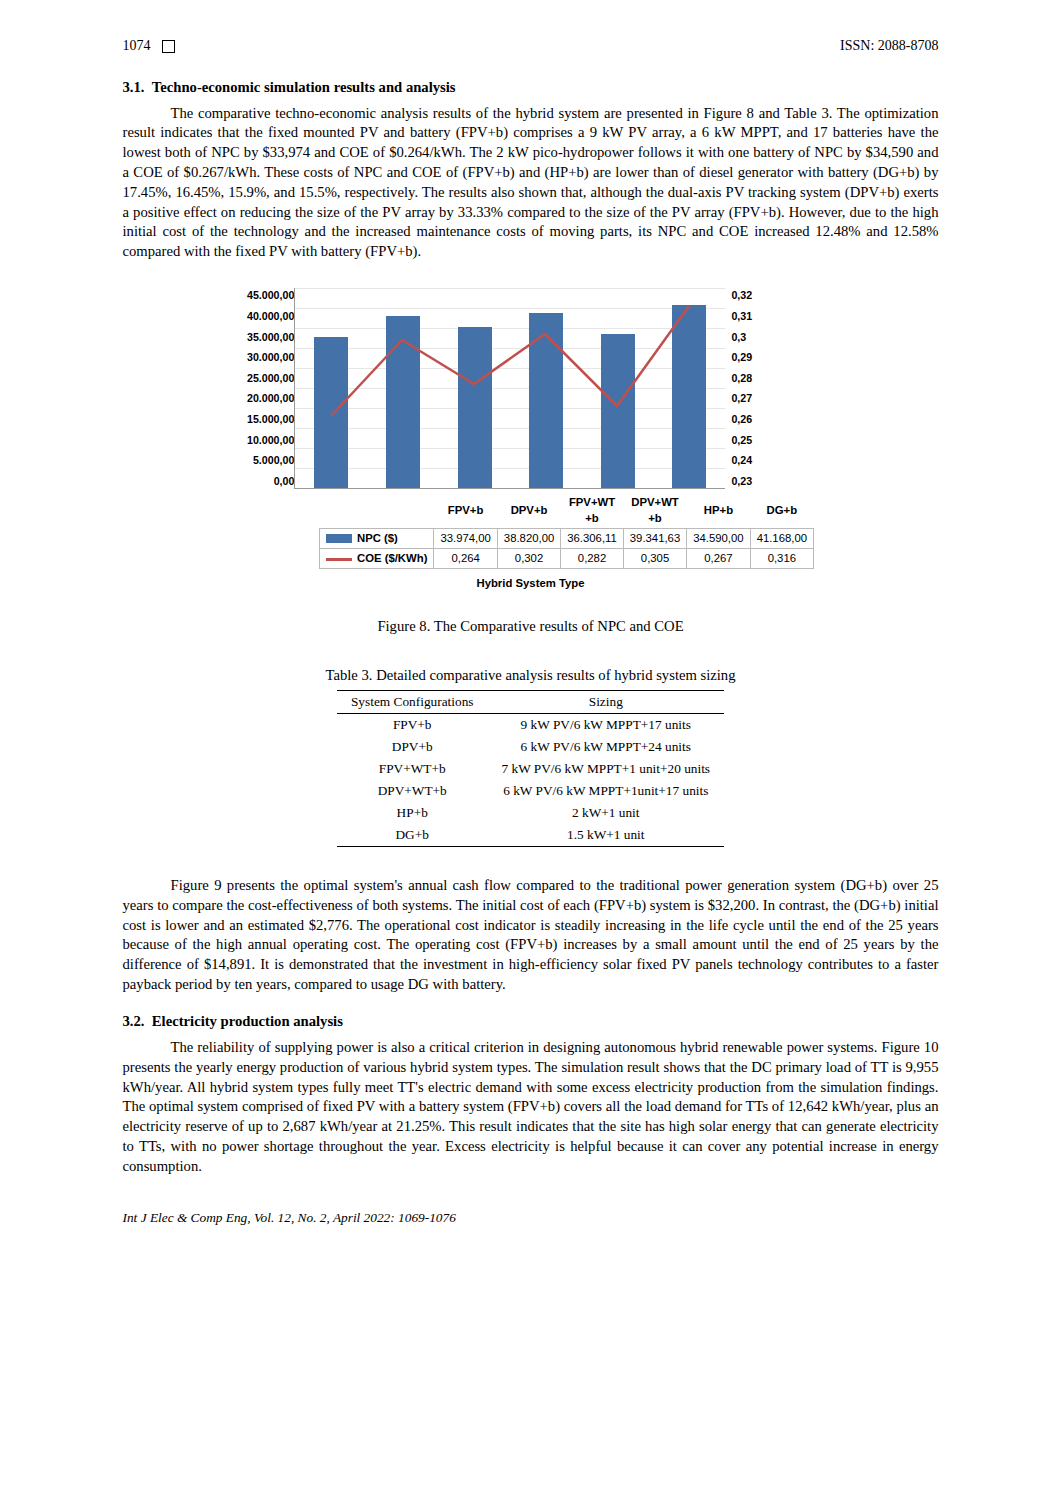1074
ISSN: 2088-8708
3.1. Techno-economic simulation results and analysis
The comparative techno-economic analysis results of the hybrid system are presented in Figure 8 and Table 3. The optimization result indicates that the fixed mounted PV and battery (FPV+b) comprises a 9 kW PV array, a 6 kW MPPT, and 17 batteries have the lowest both of NPC by $33,974 and COE of $0.264/kWh. The 2 kW pico-hydropower follows it with one battery of NPC by $34,590 and a COE of $0.267/kWh. These costs of NPC and COE of (FPV+b) and (HP+b) are lower than of diesel generator with battery (DG+b) by 17.45%, 16.45%, 15.9%, and 15.5%, respectively. The results also shown that, although the dual-axis PV tracking system (DPV+b) exerts a positive effect on reducing the size of the PV array by 33.33% compared to the size of the PV array (FPV+b). However, due to the high initial cost of the technology and the increased maintenance costs of moving parts, its NPC and COE increased 12.48% and 12.58% compared with the fixed PV with battery (FPV+b).
| 45.000,00 40.000,00 35.000,00 30.000,00 25.000,00 20.000,00 15.000,00 10.000,00 5.000,00 0,00 | | 0,32 0,31 0,3 0,29 0,28 0,27 0,26 0,25 0,24 0,23 |
| | FPV+b | DPV+b | FPV+WT +b | DPV+WT +b | HP+b | DG+b |
| NPC ($) | 33.974,00 | 38.820,00 | 36.306,11 | 39.341,63 | 34.590,00 | 41.168,00 |
| COE ($/KWh) | 0,264 | 0,302 | 0,282 | 0,305 | 0,267 | 0,316 |
Hybrid System Type
Figure 8. The Comparative results of NPC and COE
Table 3. Detailed comparative analysis results of hybrid system sizing
| System Configurations | Sizing |
| --- | --- |
| FPV+b | 9 kW PV/6 kW MPPT+17 units |
| DPV+b | 6 kW PV/6 kW MPPT+24 units |
| FPV+WT+b | 7 kW PV/6 kW MPPT+1 unit+20 units |
| DPV+WT+b | 6 kW PV/6 kW MPPT+1unit+17 units |
| HP+b | 2 kW+1 unit |
| DG+b | 1.5 kW+1 unit |
Figure 9 presents the optimal system's annual cash flow compared to the traditional power generation system (DG+b) over 25 years to compare the cost-effectiveness of both systems. The initial cost of each (FPV+b) system is $32,200. In contrast, the (DG+b) initial cost is lower and an estimated $2,776. The operational cost indicator is steadily increasing in the life cycle until the end of the 25 years because of the high annual operating cost. The operating cost (FPV+b) increases by a small amount until the end of 25 years by the difference of $14,891. It is demonstrated that the investment in high-efficiency solar fixed PV panels technology contributes to a faster payback period by ten years, compared to usage DG with battery.
3.2. Electricity production analysis
The reliability of supplying power is also a critical criterion in designing autonomous hybrid renewable power systems. Figure 10 presents the yearly energy production of various hybrid system types. The simulation result shows that the DC primary load of TT is 9,955 kWh/year. All hybrid system types fully meet TT's electric demand with some excess electricity production from the simulation findings. The optimal system comprised of fixed PV with a battery system (FPV+b) covers all the load demand for TTs of 12,642 kWh/year, plus an electricity reserve of up to 2,687 kWh/year at 21.25%. This result indicates that the site has high solar energy that can generate electricity to TTs, with no power shortage throughout the year. Excess electricity is helpful because it can cover any potential increase in energy consumption.
Int J Elec & Comp Eng, Vol. 12, No. 2, April 2022: 1069-1076